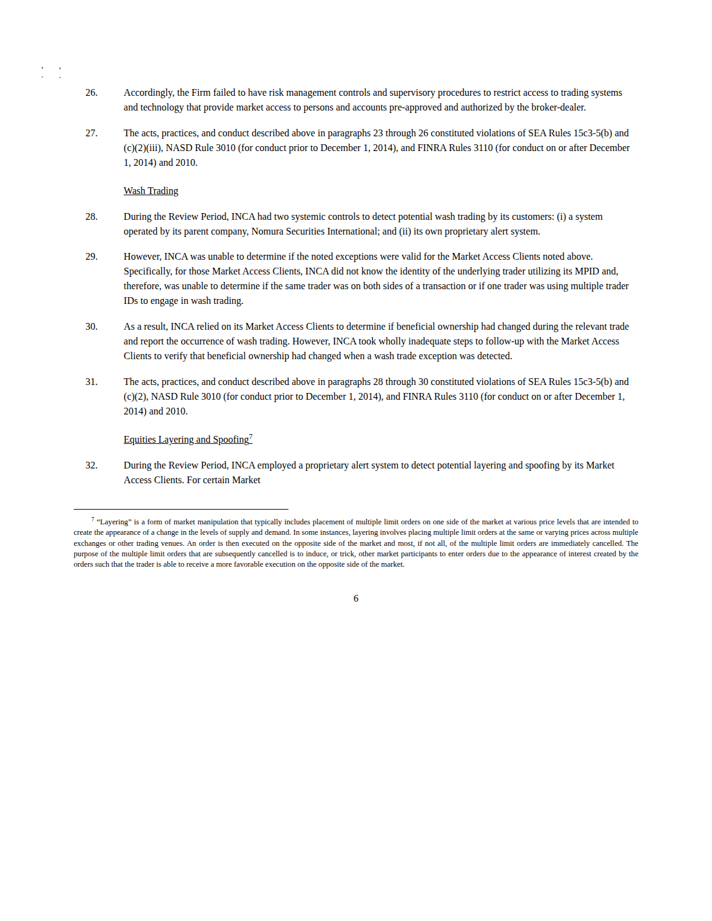, , . .
26. Accordingly, the Firm failed to have risk management controls and supervisory procedures to restrict access to trading systems and technology that provide market access to persons and accounts pre-approved and authorized by the broker-dealer.
27. The acts, practices, and conduct described above in paragraphs 23 through 26 constituted violations of SEA Rules 15c3-5(b) and (c)(2)(iii), NASD Rule 3010 (for conduct prior to December 1, 2014), and FINRA Rules 3110 (for conduct on or after December 1, 2014) and 2010.
Wash Trading
28. During the Review Period, INCA had two systemic controls to detect potential wash trading by its customers: (i) a system operated by its parent company, Nomura Securities International; and (ii) its own proprietary alert system.
29. However, INCA was unable to determine if the noted exceptions were valid for the Market Access Clients noted above. Specifically, for those Market Access Clients, INCA did not know the identity of the underlying trader utilizing its MPID and, therefore, was unable to determine if the same trader was on both sides of a transaction or if one trader was using multiple trader IDs to engage in wash trading.
30. As a result, INCA relied on its Market Access Clients to determine if beneficial ownership had changed during the relevant trade and report the occurrence of wash trading. However, INCA took wholly inadequate steps to follow-up with the Market Access Clients to verify that beneficial ownership had changed when a wash trade exception was detected.
31. The acts, practices, and conduct described above in paragraphs 28 through 30 constituted violations of SEA Rules 15c3-5(b) and (c)(2), NASD Rule 3010 (for conduct prior to December 1, 2014), and FINRA Rules 3110 (for conduct on or after December 1, 2014) and 2010.
Equities Layering and Spoofing7
32. During the Review Period, INCA employed a proprietary alert system to detect potential layering and spoofing by its Market Access Clients. For certain Market
7 “Layering” is a form of market manipulation that typically includes placement of multiple limit orders on one side of the market at various price levels that are intended to create the appearance of a change in the levels of supply and demand. In some instances, layering involves placing multiple limit orders at the same or varying prices across multiple exchanges or other trading venues. An order is then executed on the opposite side of the market and most, if not all, of the multiple limit orders are immediately cancelled. The purpose of the multiple limit orders that are subsequently cancelled is to induce, or trick, other market participants to enter orders due to the appearance of interest created by the orders such that the trader is able to receive a more favorable execution on the opposite side of the market.
6